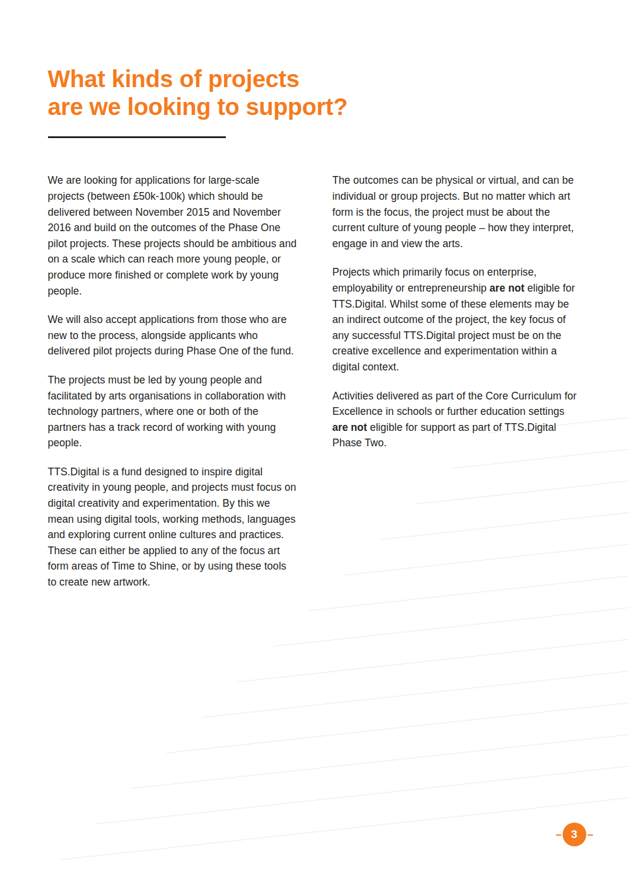What kinds of projects
are we looking to support?
We are looking for applications for large-scale projects (between £50k-100k) which should be delivered between November 2015 and November 2016 and build on the outcomes of the Phase One pilot projects. These projects should be ambitious and on a scale which can reach more young people, or produce more finished or complete work by young people.
We will also accept applications from those who are new to the process, alongside applicants who delivered pilot projects during Phase One of the fund.
The projects must be led by young people and facilitated by arts organisations in collaboration with technology partners, where one or both of the partners has a track record of working with young people.
TTS.Digital is a fund designed to inspire digital creativity in young people, and projects must focus on digital creativity and experimentation. By this we mean using digital tools, working methods, languages and exploring current online cultures and practices. These can either be applied to any of the focus art form areas of Time to Shine, or by using these tools to create new artwork.
The outcomes can be physical or virtual, and can be individual or group projects. But no matter which art form is the focus, the project must be about the current culture of young people – how they interpret, engage in and view the arts.
Projects which primarily focus on enterprise, employability or entrepreneurship are not eligible for TTS.Digital. Whilst some of these elements may be an indirect outcome of the project, the key focus of any successful TTS.Digital project must be on the creative excellence and experimentation within a digital context.
Activities delivered as part of the Core Curriculum for Excellence in schools or further education settings are not eligible for support as part of TTS.Digital Phase Two.
3